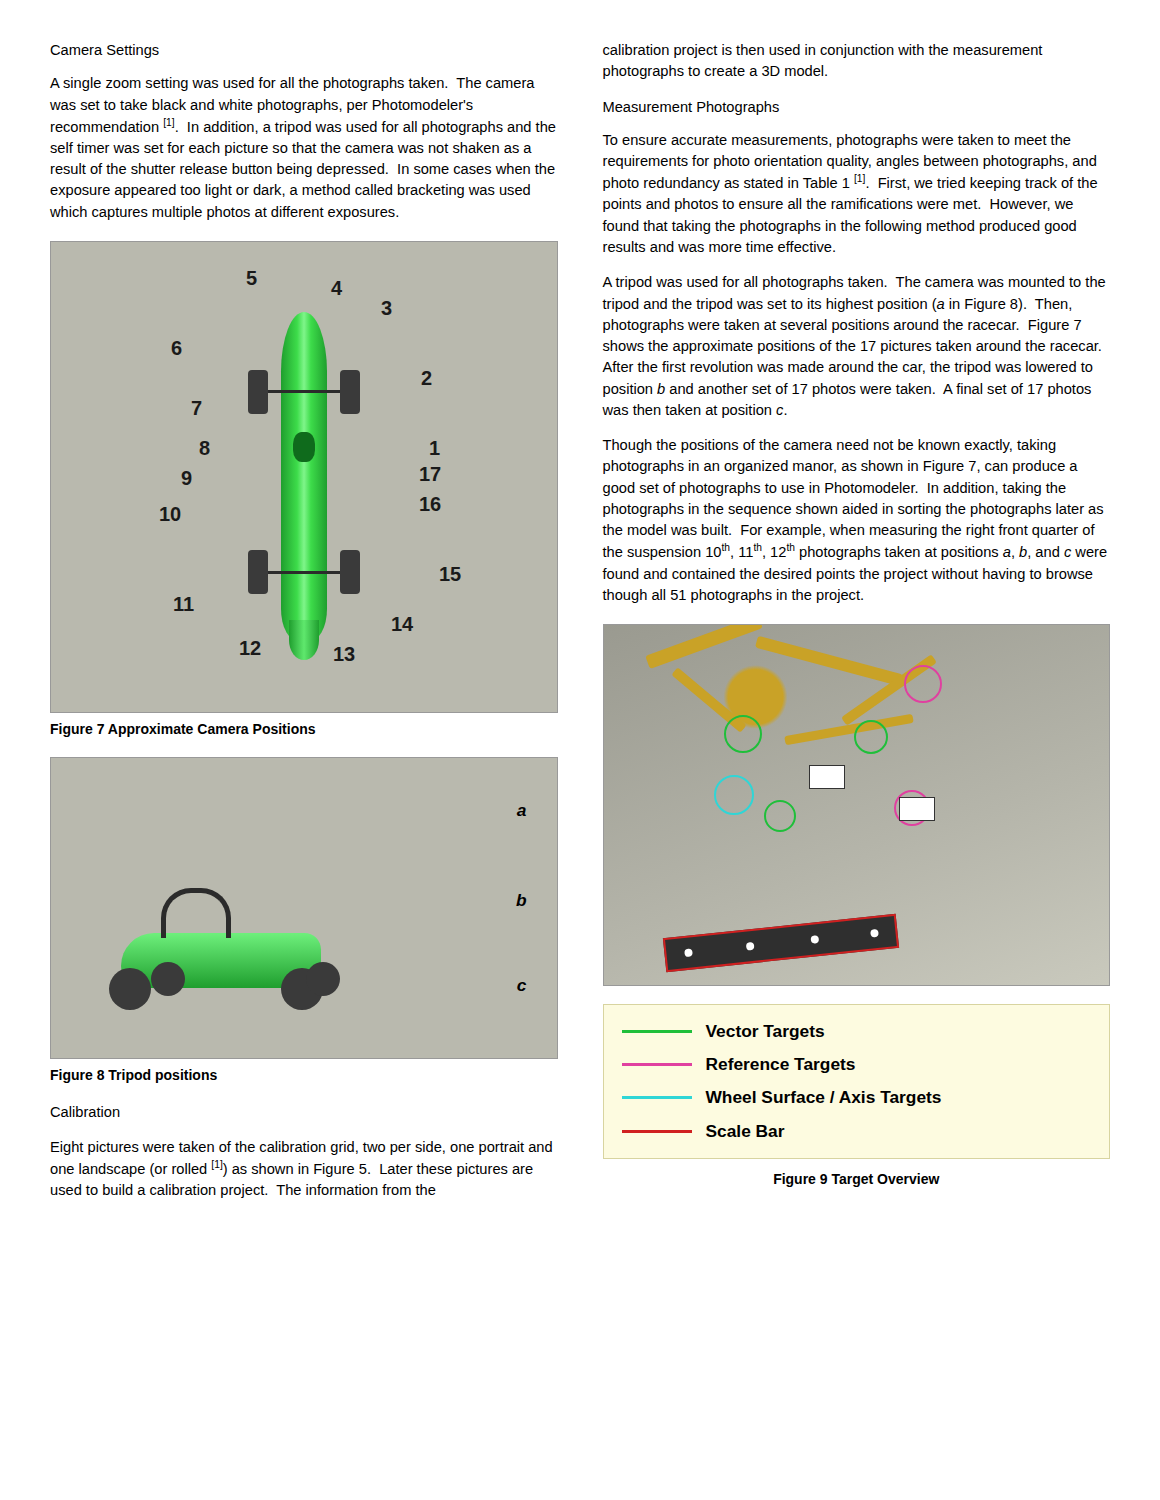Camera Settings
A single zoom setting was used for all the photographs taken. The camera was set to take black and white photographs, per Photomodeler's recommendation [1]. In addition, a tripod was used for all photographs and the self timer was set for each picture so that the camera was not shaken as a result of the shutter release button being depressed. In some cases when the exposure appeared too light or dark, a method called bracketing was used which captures multiple photos at different exposures.
5 4 3 6 2 7 8 1 17 9 16 10 15 11 14 12 13
Figure 7 Approximate Camera Positions
a b c
Figure 8 Tripod positions
Calibration
Eight pictures were taken of the calibration grid, two per side, one portrait and one landscape (or rolled [1]) as shown in Figure 5. Later these pictures are used to build a calibration project. The information from the
calibration project is then used in conjunction with the measurement photographs to create a 3D model.
Measurement Photographs
To ensure accurate measurements, photographs were taken to meet the requirements for photo orientation quality, angles between photographs, and photo redundancy as stated in Table 1 [1]. First, we tried keeping track of the points and photos to ensure all the ramifications were met. However, we found that taking the photographs in the following method produced good results and was more time effective.
A tripod was used for all photographs taken. The camera was mounted to the tripod and the tripod was set to its highest position (a in Figure 8). Then, photographs were taken at several positions around the racecar. Figure 7 shows the approximate positions of the 17 pictures taken around the racecar. After the first revolution was made around the car, the tripod was lowered to position b and another set of 17 photos were taken. A final set of 17 photos was then taken at position c.
Though the positions of the camera need not be known exactly, taking photographs in an organized manor, as shown in Figure 7, can produce a good set of photographs to use in Photomodeler. In addition, taking the photographs in the sequence shown aided in sorting the photographs later as the model was built. For example, when measuring the right front quarter of the suspension 10th, 11th, 12th photographs taken at positions a, b, and c were found and contained the desired points the project without having to browse though all 51 photographs in the project.
Vector Targets
Reference Targets
Wheel Surface / Axis Targets
Scale Bar
Figure 9 Target Overview